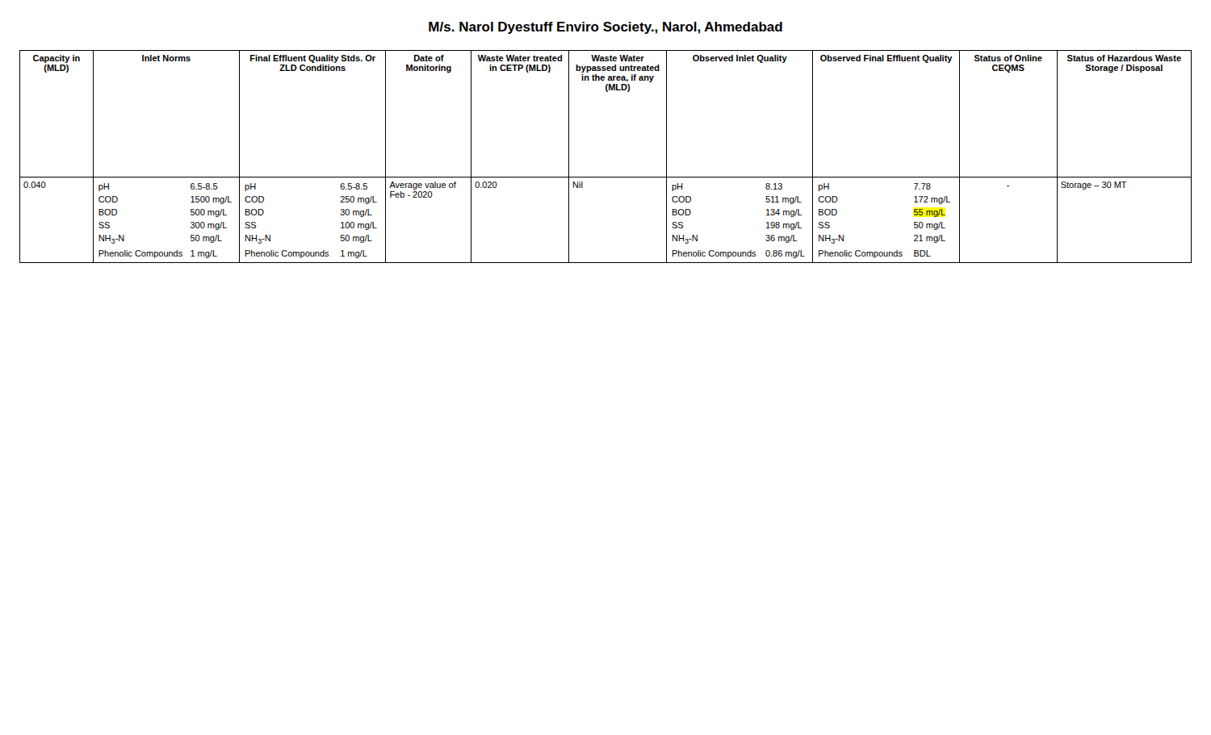M/s. Narol Dyestuff Enviro Society., Narol, Ahmedabad
| Capacity in (MLD) | Inlet Norms | Final Effluent Quality Stds. Or ZLD Conditions | Date of Monitoring | Waste Water treated in CETP (MLD) | Waste Water bypassed untreated in the area, if any (MLD) | Observed Inlet Quality | Observed Final Effluent Quality | Status of Online CEQMS | Status of Hazardous Waste Storage / Disposal |
| --- | --- | --- | --- | --- | --- | --- | --- | --- | --- |
| 0.040 | / pH / 6.5-8.5 / / COD / 1500 mg/L / / BOD / 500 mg/L / / SS / 300 mg/L / / NH 3 -N / 50 mg/L / / Phenolic Compounds / 1 mg/L / | / pH / 6.5-8.5 / / COD / 250 mg/L / / BOD / 30 mg/L / / SS / 100 mg/L / / NH 3 -N / 50 mg/L / / Phenolic Compounds / 1 mg/L / | Average value of Feb - 2020 | 0.020 | Nil | / pH / 8.13 / / COD / 511 mg/L / / BOD / 134 mg/L / / SS / 198 mg/L / / NH 3 -N / 36 mg/L / / Phenolic Compounds / 0.86 mg/L / | / pH / 7.78 / / COD / 172 mg/L / / BOD / 55 mg/L / / SS / 50 mg/L / / NH 3 -N / 21 mg/L / / Phenolic Compounds / BDL / | - | Storage – 30 MT |